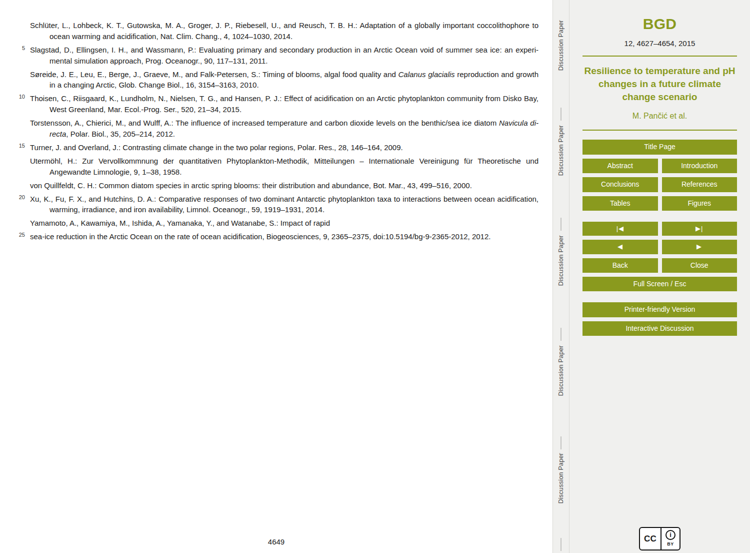Schlüter, L., Lohbeck, K. T., Gutowska, M. A., Groger, J. P., Riebesell, U., and Reusch, T. B. H.: Adaptation of a globally important coccolithophore to ocean warming and acidification, Nat. Clim. Chang., 4, 1024–1030, 2014.
5 Slagstad, D., Ellingsen, I. H., and Wassmann, P.: Evaluating primary and secondary production in an Arctic Ocean void of summer sea ice: an experimental simulation approach, Prog. Oceanogr., 90, 117–131, 2011.
Søreide, J. E., Leu, E., Berge, J., Graeve, M., and Falk-Petersen, S.: Timing of blooms, algal food quality and Calanus glacialis reproduction and growth in a changing Arctic, Glob. Change Biol., 16, 3154–3163, 2010.
10 Thoisen, C., Riisgaard, K., Lundholm, N., Nielsen, T. G., and Hansen, P. J.: Effect of acidification on an Arctic phytoplankton community from Disko Bay, West Greenland, Mar. Ecol.-Prog. Ser., 520, 21–34, 2015.
Torstensson, A., Chierici, M., and Wulff, A.: The influence of increased temperature and carbon dioxide levels on the benthic/sea ice diatom Navicula directa, Polar. Biol., 35, 205–214, 2012.
15 Turner, J. and Overland, J.: Contrasting climate change in the two polar regions, Polar. Res., 28, 146–164, 2009.
Utermöhl, H.: Zur Vervollkommnung der quantitativen Phytoplankton-Methodik, Mitteilungen – Internationale Vereinigung für Theoretische und Angewandte Limnologie, 9, 1–38, 1958.
von Quillfeldt, C. H.: Common diatom species in arctic spring blooms: their distribution and abundance, Bot. Mar., 43, 499–516, 2000.
20 Xu, K., Fu, F. X., and Hutchins, D. A.: Comparative responses of two dominant Antarctic phytoplankton taxa to interactions between ocean acidification, warming, irradiance, and iron availability, Limnol. Oceanogr., 59, 1919–1931, 2014.
Yamamoto, A., Kawamiya, M., Ishida, A., Yamanaka, Y., and Watanabe, S.: Impact of rapid
25 sea-ice reduction in the Arctic Ocean on the rate of ocean acidification, Biogeosciences, 9, 2365–2375, doi:10.5194/bg-9-2365-2012, 2012.
4649
Discussion Paper Discussion Paper Discussion Paper Discussion Paper Discussion Paper
BGD
12, 4627–4654, 2015
Resilience to temperature and pH changes in a future climate change scenario
M. Pančić et al.
Title Page
Abstract Introduction
Conclusions References
Tables Figures
|◀ ▶|
◀ ▶
Back Close
Full Screen / Esc
Printer-friendly Version
Interactive Discussion
CC
i BY